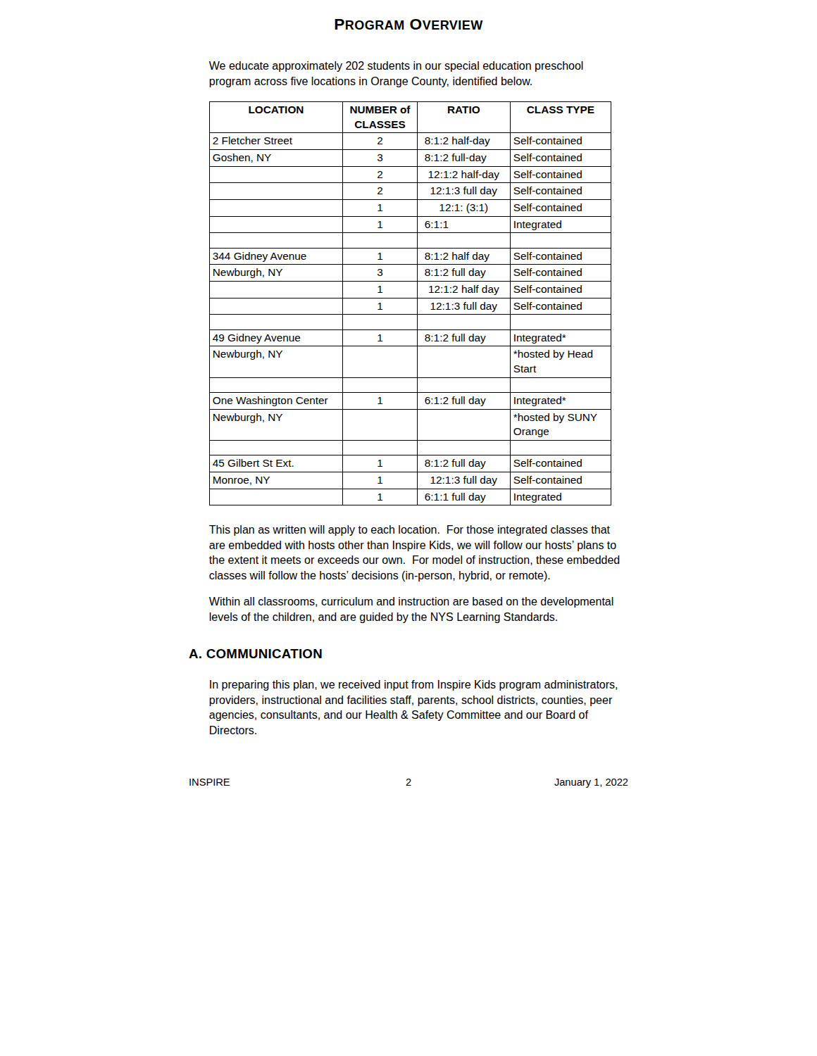PROGRAM OVERVIEW
We educate approximately 202 students in our special education preschool program across five locations in Orange County, identified below.
| LOCATION | NUMBER of CLASSES | RATIO | CLASS TYPE |
| --- | --- | --- | --- |
| 2 Fletcher Street | 2 | 8:1:2 half-day | Self-contained |
| Goshen, NY | 3 | 8:1:2 full-day | Self-contained |
| | 2 | 12:1:2 half-day | Self-contained |
| | 2 | 12:1:3 full day | Self-contained |
| | 1 | 12:1: (3:1) | Self-contained |
| | 1 | 6:1:1 | Integrated |
| 344 Gidney Avenue | 1 | 8:1:2 half day | Self-contained |
| Newburgh, NY | 3 | 8:1:2 full day | Self-contained |
| | 1 | 12:1:2 half day | Self-contained |
| | 1 | 12:1:3 full day | Self-contained |
| 49 Gidney Avenue | 1 | 8:1:2 full day | Integrated* |
| Newburgh, NY | | | *hosted by Head Start |
| One Washington Center | 1 | 6:1:2 full day | Integrated* |
| Newburgh, NY | | | *hosted by SUNY Orange |
| 45 Gilbert St Ext. | 1 | 8:1:2 full day | Self-contained |
| Monroe, NY | 1 | 12:1:3 full day | Self-contained |
| | 1 | 6:1:1 full day | Integrated |
This plan as written will apply to each location. For those integrated classes that are embedded with hosts other than Inspire Kids, we will follow our hosts’ plans to the extent it meets or exceeds our own. For model of instruction, these embedded classes will follow the hosts’ decisions (in-person, hybrid, or remote).
Within all classrooms, curriculum and instruction are based on the developmental levels of the children, and are guided by the NYS Learning Standards.
A. COMMUNICATION
In preparing this plan, we received input from Inspire Kids program administrators, providers, instructional and facilities staff, parents, school districts, counties, peer agencies, consultants, and our Health & Safety Committee and our Board of Directors.
INSPIRE
2
January 1, 2022